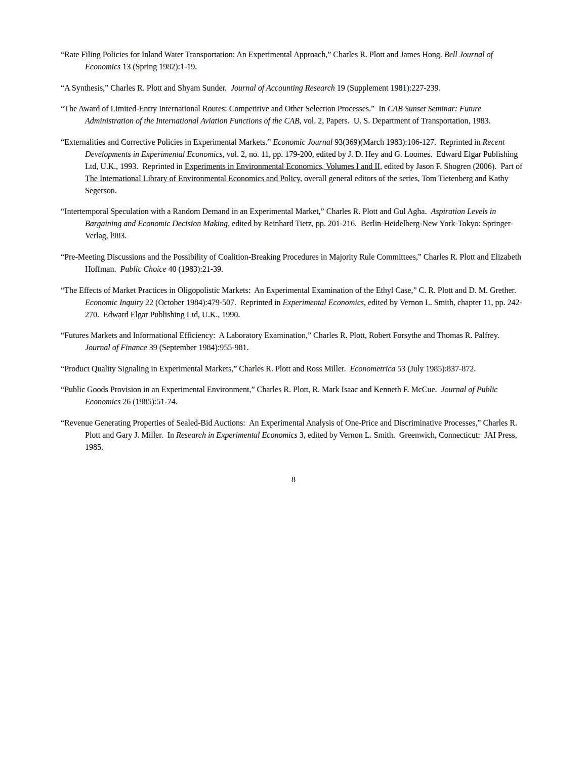“Rate Filing Policies for Inland Water Transportation: An Experimental Approach,” Charles R. Plott and James Hong. Bell Journal of Economics 13 (Spring 1982):1-19.
“A Synthesis,” Charles R. Plott and Shyam Sunder. Journal of Accounting Research 19 (Supplement 1981):227-239.
“The Award of Limited-Entry International Routes: Competitive and Other Selection Processes.” In CAB Sunset Seminar: Future Administration of the International Aviation Functions of the CAB, vol. 2, Papers. U. S. Department of Transportation, 1983.
“Externalities and Corrective Policies in Experimental Markets.” Economic Journal 93(369)(March 1983):106-127. Reprinted in Recent Developments in Experimental Economics, vol. 2, no. 11, pp. 179-200, edited by J. D. Hey and G. Loomes. Edward Elgar Publishing Ltd, U.K., 1993. Reprinted in Experiments in Environmental Economics, Volumes I and II, edited by Jason F. Shogren (2006). Part of The International Library of Environmental Economics and Policy, overall general editors of the series, Tom Tietenberg and Kathy Segerson.
“Intertemporal Speculation with a Random Demand in an Experimental Market,” Charles R. Plott and Gul Agha. Aspiration Levels in Bargaining and Economic Decision Making, edited by Reinhard Tietz, pp. 201-216. Berlin-Heidelberg-New York-Tokyo: Springer-Verlag, l983.
“Pre-Meeting Discussions and the Possibility of Coalition-Breaking Procedures in Majority Rule Committees,” Charles R. Plott and Elizabeth Hoffman. Public Choice 40 (1983):21-39.
“The Effects of Market Practices in Oligopolistic Markets: An Experimental Examination of the Ethyl Case,” C. R. Plott and D. M. Grether. Economic Inquiry 22 (October 1984):479-507. Reprinted in Experimental Economics, edited by Vernon L. Smith, chapter 11, pp. 242-270. Edward Elgar Publishing Ltd, U.K., 1990.
“Futures Markets and Informational Efficiency: A Laboratory Examination,” Charles R. Plott, Robert Forsythe and Thomas R. Palfrey. Journal of Finance 39 (September 1984):955-981.
“Product Quality Signaling in Experimental Markets,” Charles R. Plott and Ross Miller. Econometrica 53 (July 1985):837-872.
“Public Goods Provision in an Experimental Environment,” Charles R. Plott, R. Mark Isaac and Kenneth F. McCue. Journal of Public Economics 26 (1985):51-74.
“Revenue Generating Properties of Sealed-Bid Auctions: An Experimental Analysis of One-Price and Discriminative Processes,” Charles R. Plott and Gary J. Miller. In Research in Experimental Economics 3, edited by Vernon L. Smith. Greenwich, Connecticut: JAI Press, 1985.
8